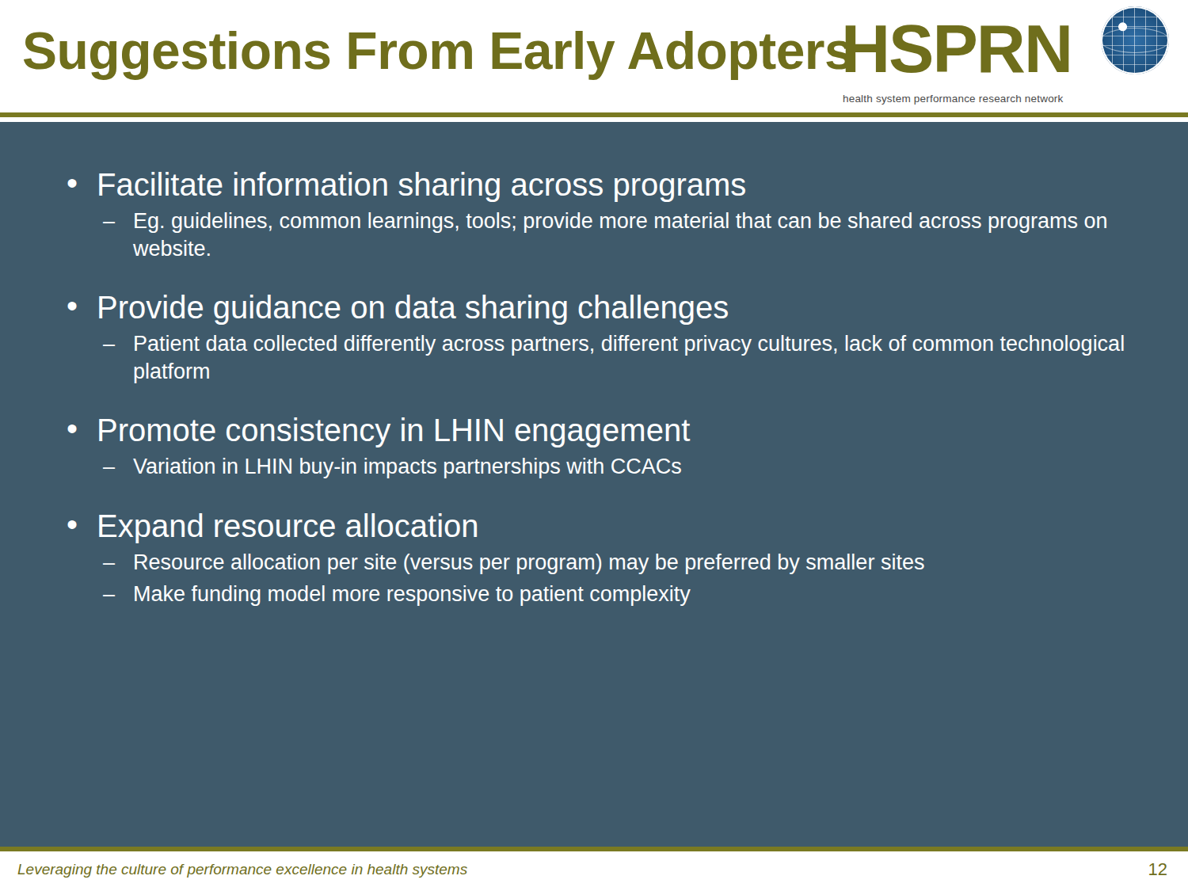Suggestions From Early Adopters
HSPRN
health system performance research network
Facilitate information sharing across programs
Eg. guidelines, common learnings, tools; provide more material that can be shared across programs on website.
Provide guidance on data sharing challenges
Patient data collected differently across partners, different privacy cultures, lack of common technological platform
Promote consistency in LHIN engagement
Variation in LHIN buy-in impacts partnerships with CCACs
Expand resource allocation
Resource allocation per site (versus per program) may be preferred by smaller sites
Make funding model more responsive to patient complexity
Leveraging the culture of performance excellence in health systems
12